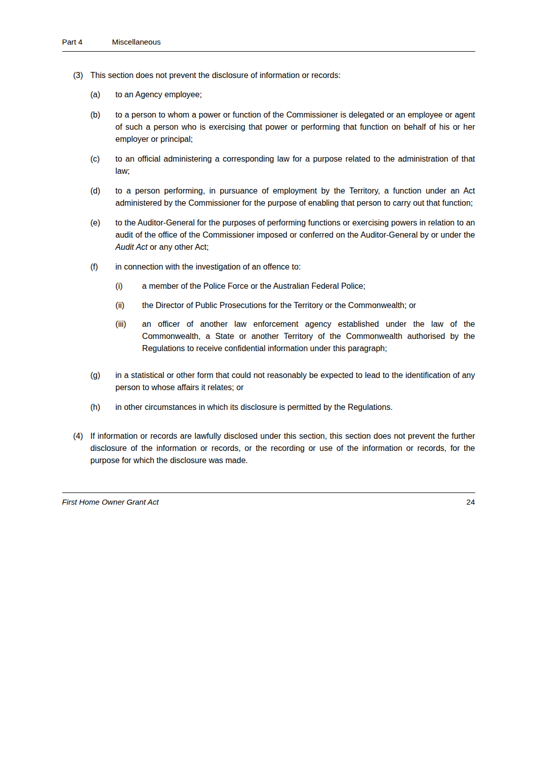Part 4 Miscellaneous
(3)
This section does not prevent the disclosure of information or records:
(a) to an Agency employee;
(b) to a person to whom a power or function of the Commissioner is delegated or an employee or agent of such a person who is exercising that power or performing that function on behalf of his or her employer or principal;
(c) to an official administering a corresponding law for a purpose related to the administration of that law;
(d) to a person performing, in pursuance of employment by the Territory, a function under an Act administered by the Commissioner for the purpose of enabling that person to carry out that function;
(e) to the Auditor-General for the purposes of performing functions or exercising powers in relation to an audit of the office of the Commissioner imposed or conferred on the Auditor-General by or under the Audit Act or any other Act;
(f)
in connection with the investigation of an offence to:
(i) a member of the Police Force or the Australian Federal Police;
(ii) the Director of Public Prosecutions for the Territory or the Commonwealth; or
(iii) an officer of another law enforcement agency established under the law of the Commonwealth, a State or another Territory of the Commonwealth authorised by the Regulations to receive confidential information under this paragraph;
(g) in a statistical or other form that could not reasonably be expected to lead to the identification of any person to whose affairs it relates; or
(h) in other circumstances in which its disclosure is permitted by the Regulations.
(4)
If information or records are lawfully disclosed under this section, this section does not prevent the further disclosure of the information or records, or the recording or use of the information or records, for the purpose for which the disclosure was made.
First Home Owner Grant Act 24